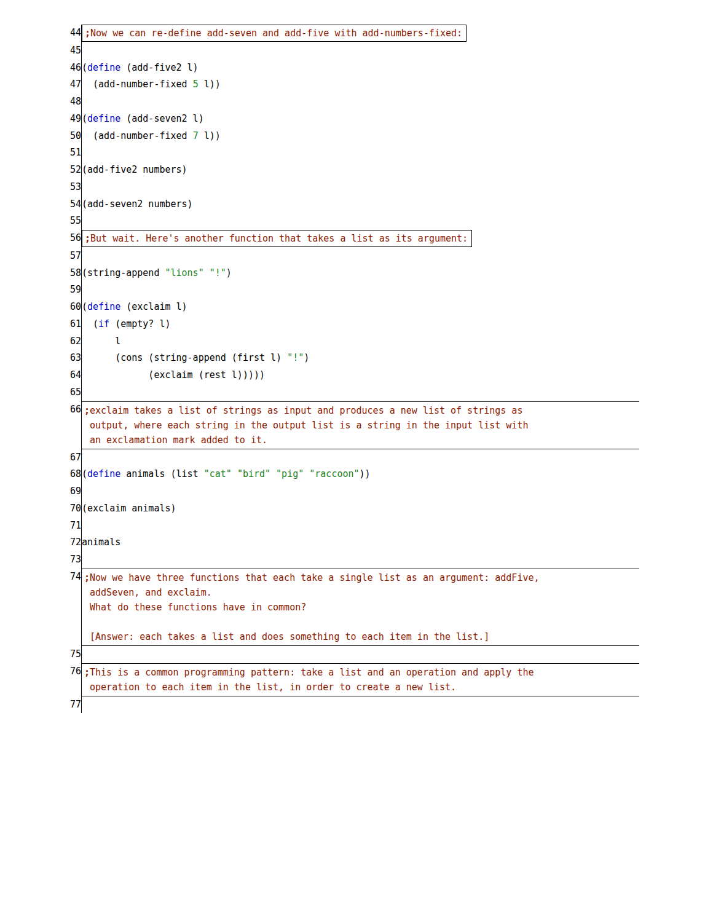| 44 | ; Now we can re-define add-seven and add-five with add-numbers-fixed: |
| 45 | |
| 46 | ( define (add-five2 l) |
| 47 | (add-number-fixed 5 l)) |
| 48 | |
| 49 | ( define (add-seven2 l) |
| 50 | (add-number-fixed 7 l)) |
| 51 | |
| 52 | (add-five2 numbers) |
| 53 | |
| 54 | (add-seven2 numbers) |
| 55 | |
| 56 | ; But wait. Here's another function that takes a list as its argument: |
| 57 | |
| 58 | (string-append "lions" "!" ) |
| 59 | |
| 60 | ( define (exclaim l) |
| 61 | ( if (empty? l) |
| 62 | l |
| 63 | (cons (string-append (first l) "!" ) |
| 64 | (exclaim (rest l))))) |
| 65 | |
| 66 | ; exclaim takes a list of strings as input and produces a new list of strings as output, where each string in the output list is a string in the input list with an exclamation mark added to it. |
| 67 | |
| 68 | ( define animals (list "cat" "bird" "pig" "raccoon" )) |
| 69 | |
| 70 | (exclaim animals) |
| 71 | |
| 72 | animals |
| 73 | |
| 74 | ; Now we have three functions that each take a single list as an argument: addFive, addSeven, and exclaim. What do these functions have in common? [Answer: each takes a list and does something to each item in the list.] |
| 75 | |
| 76 | ; This is a common programming pattern: take a list and an operation and apply the operation to each item in the list, in order to create a new list. |
| 77 | |